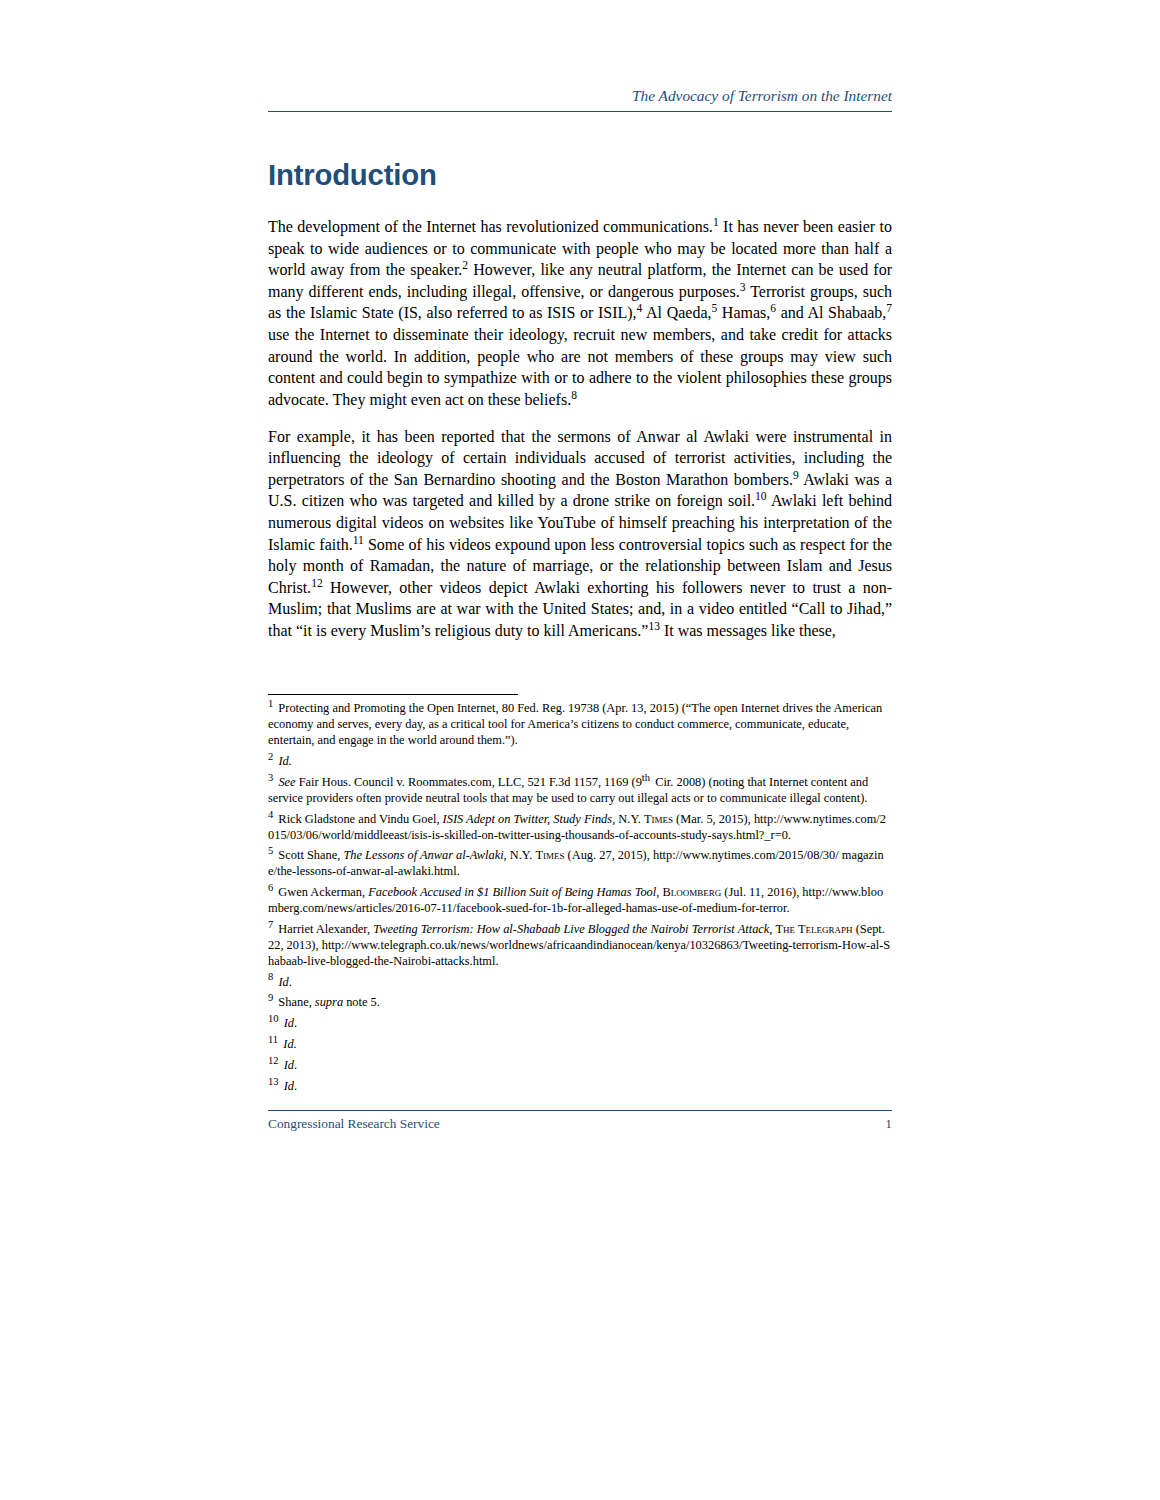The Advocacy of Terrorism on the Internet
Introduction
The development of the Internet has revolutionized communications.1 It has never been easier to speak to wide audiences or to communicate with people who may be located more than half a world away from the speaker.2 However, like any neutral platform, the Internet can be used for many different ends, including illegal, offensive, or dangerous purposes.3 Terrorist groups, such as the Islamic State (IS, also referred to as ISIS or ISIL),4 Al Qaeda,5 Hamas,6 and Al Shabaab,7 use the Internet to disseminate their ideology, recruit new members, and take credit for attacks around the world. In addition, people who are not members of these groups may view such content and could begin to sympathize with or to adhere to the violent philosophies these groups advocate. They might even act on these beliefs.8
For example, it has been reported that the sermons of Anwar al Awlaki were instrumental in influencing the ideology of certain individuals accused of terrorist activities, including the perpetrators of the San Bernardino shooting and the Boston Marathon bombers.9 Awlaki was a U.S. citizen who was targeted and killed by a drone strike on foreign soil.10 Awlaki left behind numerous digital videos on websites like YouTube of himself preaching his interpretation of the Islamic faith.11 Some of his videos expound upon less controversial topics such as respect for the holy month of Ramadan, the nature of marriage, or the relationship between Islam and Jesus Christ.12 However, other videos depict Awlaki exhorting his followers never to trust a non-Muslim; that Muslims are at war with the United States; and, in a video entitled “Call to Jihad,” that “it is every Muslim’s religious duty to kill Americans.”13 It was messages like these,
1 Protecting and Promoting the Open Internet, 80 Fed. Reg. 19738 (Apr. 13, 2015) (“The open Internet drives the American economy and serves, every day, as a critical tool for America’s citizens to conduct commerce, communicate, educate, entertain, and engage in the world around them.”).
2 Id.
3 See Fair Hous. Council v. Roommates.com, LLC, 521 F.3d 1157, 1169 (9th Cir. 2008) (noting that Internet content and service providers often provide neutral tools that may be used to carry out illegal acts or to communicate illegal content).
4 Rick Gladstone and Vindu Goel, ISIS Adept on Twitter, Study Finds, N.Y. Times (Mar. 5, 2015), http://www.nytimes.com/2015/03/06/world/middleeast/isis-is-skilled-on-twitter-using-thousands-of-accounts-study-says.html?_r=0.
5 Scott Shane, The Lessons of Anwar al-Awlaki, N.Y. Times (Aug. 27, 2015), http://www.nytimes.com/2015/08/30/ magazine/the-lessons-of-anwar-al-awlaki.html.
6 Gwen Ackerman, Facebook Accused in $1 Billion Suit of Being Hamas Tool, Bloomberg (Jul. 11, 2016), http://www.bloomberg.com/news/articles/2016-07-11/facebook-sued-for-1b-for-alleged-hamas-use-of-medium-for-terror.
7 Harriet Alexander, Tweeting Terrorism: How al-Shabaab Live Blogged the Nairobi Terrorist Attack, The Telegraph (Sept. 22, 2013), http://www.telegraph.co.uk/news/worldnews/africaandindianocean/kenya/10326863/Tweeting-terrorism-How-al-Shabaab-live-blogged-the-Nairobi-attacks.html.
8 Id.
9 Shane, supra note 5.
10 Id.
11 Id.
12 Id.
13 Id.
Congressional Research Service 1